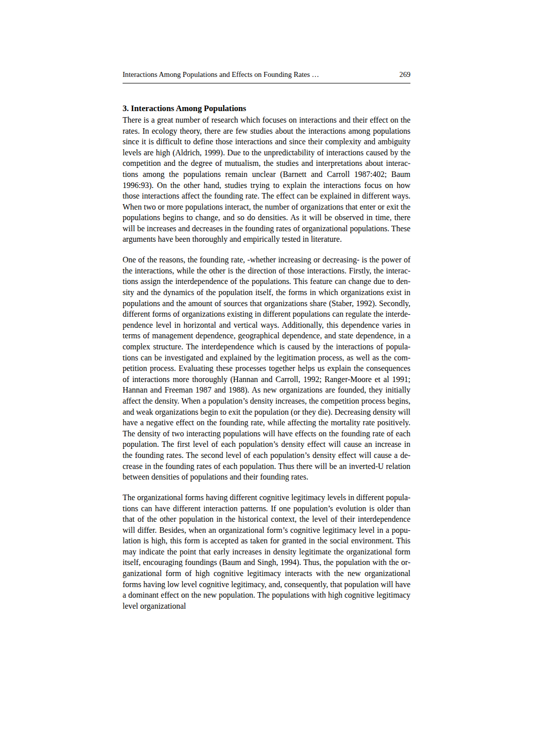Interactions Among Populations and Effects on Founding Rates … 269
3. Interactions Among Populations
There is a great number of research which focuses on interactions and their effect on the rates. In ecology theory, there are few studies about the interactions among populations since it is difficult to define those interactions and since their complexity and ambiguity levels are high (Aldrich, 1999). Due to the unpredictability of interactions caused by the competition and the degree of mutualism, the studies and interpretations about interactions among the populations remain unclear (Barnett and Carroll 1987:402; Baum 1996:93). On the other hand, studies trying to explain the interactions focus on how those interactions affect the founding rate. The effect can be explained in different ways. When two or more populations interact, the number of organizations that enter or exit the populations begins to change, and so do densities. As it will be observed in time, there will be increases and decreases in the founding rates of organizational populations. These arguments have been thoroughly and empirically tested in literature.
One of the reasons, the founding rate, -whether increasing or decreasing- is the power of the interactions, while the other is the direction of those interactions. Firstly, the interactions assign the interdependence of the populations. This feature can change due to density and the dynamics of the population itself, the forms in which organizations exist in populations and the amount of sources that organizations share (Staber, 1992). Secondly, different forms of organizations existing in different populations can regulate the interdependence level in horizontal and vertical ways. Additionally, this dependence varies in terms of management dependence, geographical dependence, and state dependence, in a complex structure. The interdependence which is caused by the interactions of populations can be investigated and explained by the legitimation process, as well as the competition process. Evaluating these processes together helps us explain the consequences of interactions more thoroughly (Hannan and Carroll, 1992; Ranger-Moore et al 1991; Hannan and Freeman 1987 and 1988). As new organizations are founded, they initially affect the density. When a population’s density increases, the competition process begins, and weak organizations begin to exit the population (or they die). Decreasing density will have a negative effect on the founding rate, while affecting the mortality rate positively. The density of two interacting populations will have effects on the founding rate of each population. The first level of each population’s density effect will cause an increase in the founding rates. The second level of each population’s density effect will cause a decrease in the founding rates of each population. Thus there will be an inverted-U relation between densities of populations and their founding rates.
The organizational forms having different cognitive legitimacy levels in different populations can have different interaction patterns. If one population’s evolution is older than that of the other population in the historical context, the level of their interdependence will differ. Besides, when an organizational form’s cognitive legitimacy level in a population is high, this form is accepted as taken for granted in the social environment. This may indicate the point that early increases in density legitimate the organizational form itself, encouraging foundings (Baum and Singh, 1994). Thus, the population with the organizational form of high cognitive legitimacy interacts with the new organizational forms having low level cognitive legitimacy, and, consequently, that population will have a dominant effect on the new population. The populations with high cognitive legitimacy level organizational